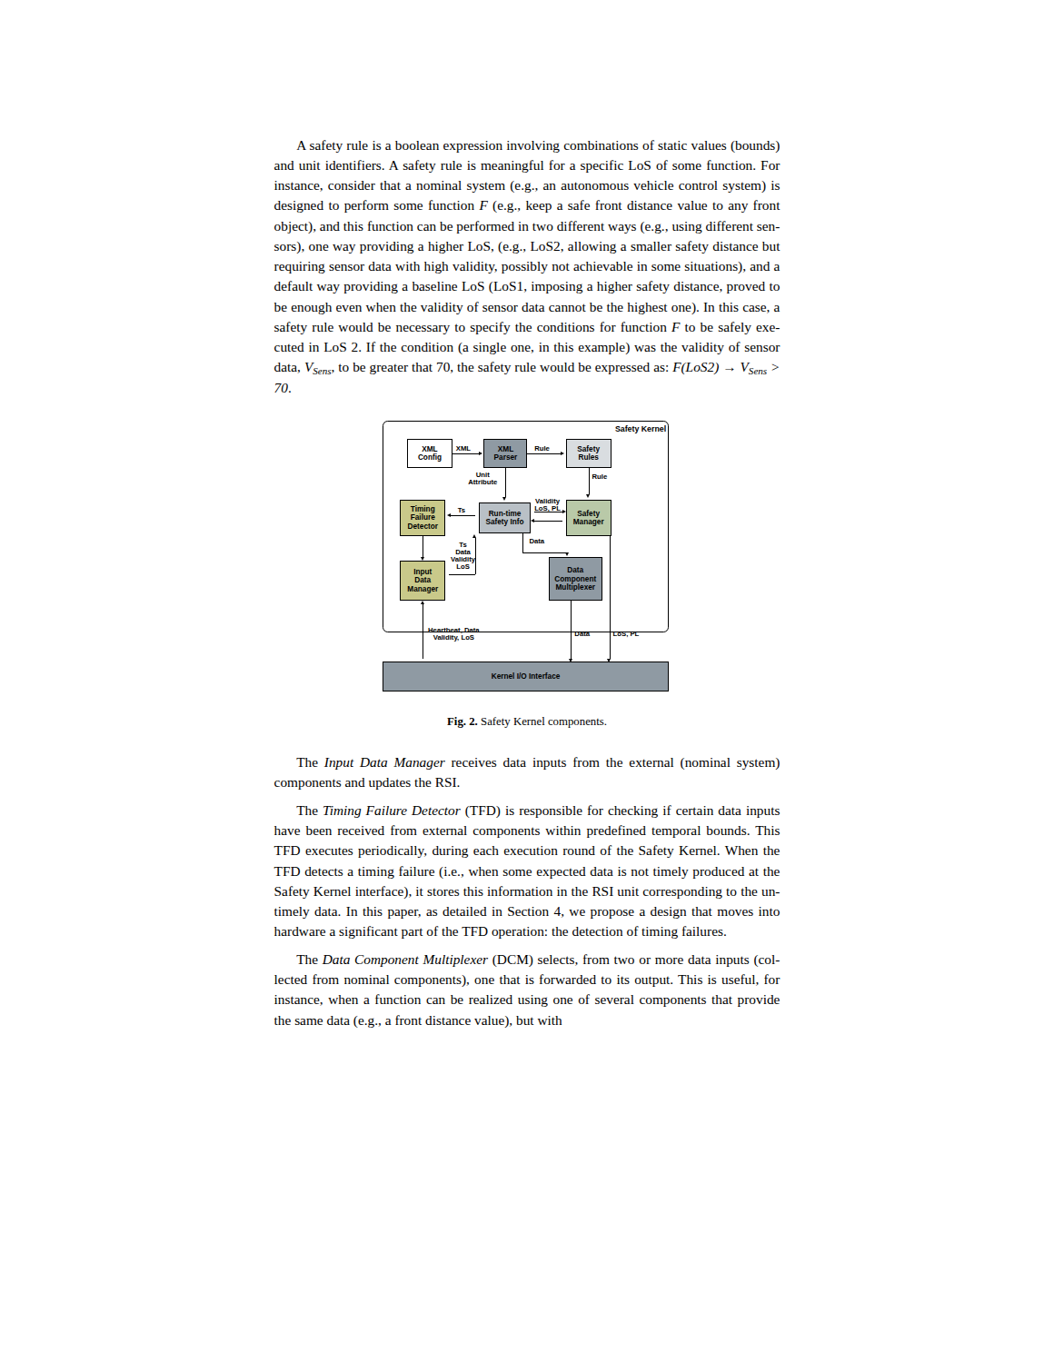A safety rule is a boolean expression involving combinations of static values (bounds) and unit identifiers. A safety rule is meaningful for a specific LoS of some function. For instance, consider that a nominal system (e.g., an autonomous vehicle control system) is designed to perform some function F (e.g., keep a safe front distance value to any front object), and this function can be performed in two different ways (e.g., using different sensors), one way providing a higher LoS, (e.g., LoS2, allowing a smaller safety distance but requiring sensor data with high validity, possibly not achievable in some situations), and a default way providing a baseline LoS (LoS1, imposing a higher safety distance, proved to be enough even when the validity of sensor data cannot be the highest one). In this case, a safety rule would be necessary to specify the conditions for function F to be safely executed in LoS 2. If the condition (a single one, in this example) was the validity of sensor data, VSens, to be greater that 70, the safety rule would be expressed as: F(LoS2) → VSens > 70.
Safety Kernel
XML
Config
XML
Parser
Safety
Rules
Timing
Failure
Detector
Run-time
Safety Info
Safety
Manager
Input
Data
Manager
Data
Component
Multiplexer
Kernel I/O Interface
XML
Rule
Unit
Attribute
Rule
Validity
LoS, PL
Ts
Ts
Data
Validity
LoS
Data
LoS, PL
Data
Heartbeat, Data
Validity, LoS
Fig. 2. Safety Kernel components.
The Input Data Manager receives data inputs from the external (nominal system) components and updates the RSI.
The Timing Failure Detector (TFD) is responsible for checking if certain data inputs have been received from external components within predefined temporal bounds. This TFD executes periodically, during each execution round of the Safety Kernel. When the TFD detects a timing failure (i.e., when some expected data is not timely produced at the Safety Kernel interface), it stores this information in the RSI unit corresponding to the untimely data. In this paper, as detailed in Section 4, we propose a design that moves into hardware a significant part of the TFD operation: the detection of timing failures.
The Data Component Multiplexer (DCM) selects, from two or more data inputs (collected from nominal components), one that is forwarded to its output. This is useful, for instance, when a function can be realized using one of several components that provide the same data (e.g., a front distance value), but with